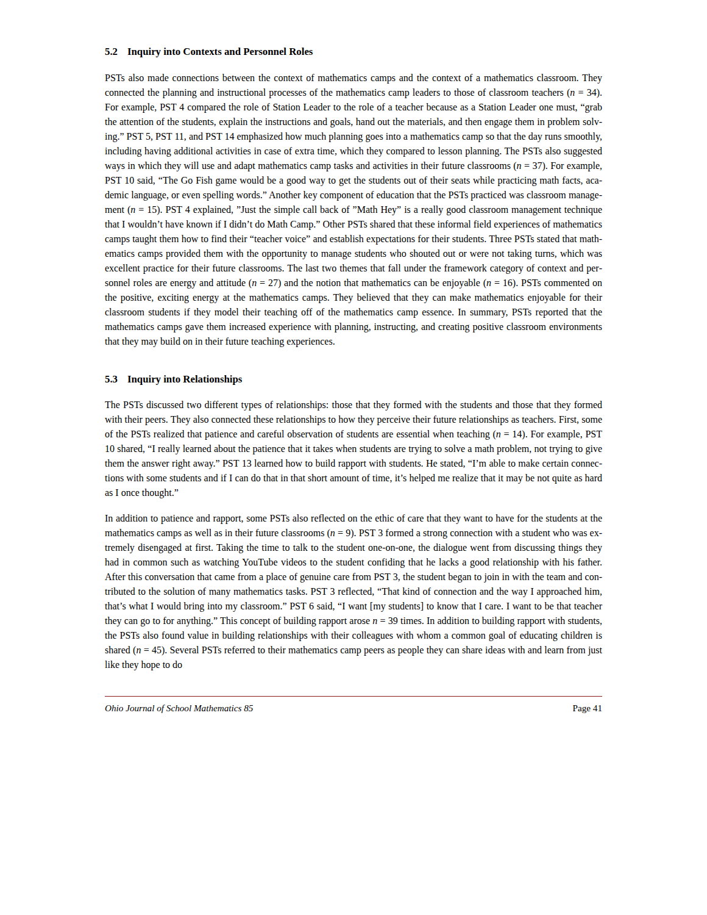5.2 Inquiry into Contexts and Personnel Roles
PSTs also made connections between the context of mathematics camps and the context of a mathematics classroom. They connected the planning and instructional processes of the mathematics camp leaders to those of classroom teachers (n = 34). For example, PST 4 compared the role of Station Leader to the role of a teacher because as a Station Leader one must, “grab the attention of the students, explain the instructions and goals, hand out the materials, and then engage them in problem solving.” PST 5, PST 11, and PST 14 emphasized how much planning goes into a mathematics camp so that the day runs smoothly, including having additional activities in case of extra time, which they compared to lesson planning. The PSTs also suggested ways in which they will use and adapt mathematics camp tasks and activities in their future classrooms (n = 37). For example, PST 10 said, “The Go Fish game would be a good way to get the students out of their seats while practicing math facts, academic language, or even spelling words.” Another key component of education that the PSTs practiced was classroom management (n = 15). PST 4 explained, ”Just the simple call back of ”Math Hey” is a really good classroom management technique that I wouldn’t have known if I didn’t do Math Camp.” Other PSTs shared that these informal field experiences of mathematics camps taught them how to find their “teacher voice” and establish expectations for their students. Three PSTs stated that mathematics camps provided them with the opportunity to manage students who shouted out or were not taking turns, which was excellent practice for their future classrooms. The last two themes that fall under the framework category of context and personnel roles are energy and attitude (n = 27) and the notion that mathematics can be enjoyable (n = 16). PSTs commented on the positive, exciting energy at the mathematics camps. They believed that they can make mathematics enjoyable for their classroom students if they model their teaching off of the mathematics camp essence. In summary, PSTs reported that the mathematics camps gave them increased experience with planning, instructing, and creating positive classroom environments that they may build on in their future teaching experiences.
5.3 Inquiry into Relationships
The PSTs discussed two different types of relationships: those that they formed with the students and those that they formed with their peers. They also connected these relationships to how they perceive their future relationships as teachers. First, some of the PSTs realized that patience and careful observation of students are essential when teaching (n = 14). For example, PST 10 shared, “I really learned about the patience that it takes when students are trying to solve a math problem, not trying to give them the answer right away.” PST 13 learned how to build rapport with students. He stated, “I’m able to make certain connections with some students and if I can do that in that short amount of time, it’s helped me realize that it may be not quite as hard as I once thought.”
In addition to patience and rapport, some PSTs also reflected on the ethic of care that they want to have for the students at the mathematics camps as well as in their future classrooms (n = 9). PST 3 formed a strong connection with a student who was extremely disengaged at first. Taking the time to talk to the student one-on-one, the dialogue went from discussing things they had in common such as watching YouTube videos to the student confiding that he lacks a good relationship with his father. After this conversation that came from a place of genuine care from PST 3, the student began to join in with the team and contributed to the solution of many mathematics tasks. PST 3 reflected, “That kind of connection and the way I approached him, that’s what I would bring into my classroom.” PST 6 said, “I want [my students] to know that I care. I want to be that teacher they can go to for anything.” This concept of building rapport arose n = 39 times. In addition to building rapport with students, the PSTs also found value in building relationships with their colleagues with whom a common goal of educating children is shared (n = 45). Several PSTs referred to their mathematics camp peers as people they can share ideas with and learn from just like they hope to do
Ohio Journal of School Mathematics 85 Page 41